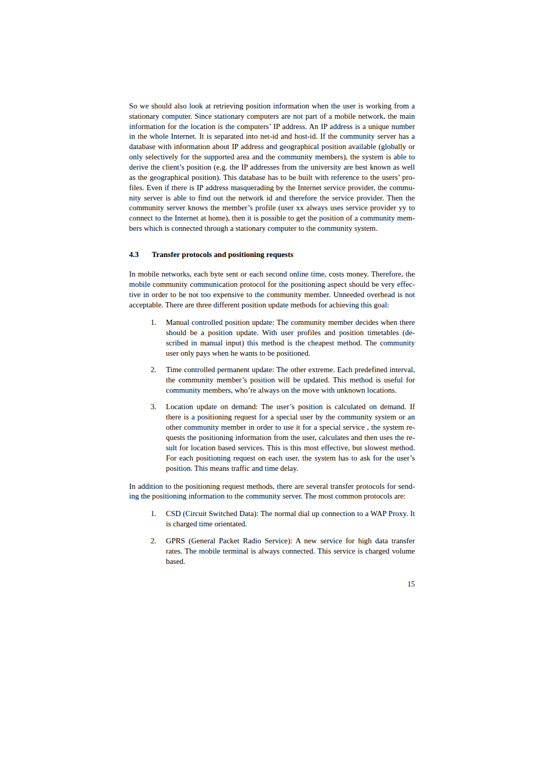So we should also look at retrieving position information when the user is working from a stationary computer. Since stationary computers are not part of a mobile network, the main information for the location is the computers’ IP address. An IP address is a unique number in the whole Internet. It is separated into net-id and host-id. If the community server has a database with information about IP address and geographical position available (globally or only selectively for the supported area and the community members), the system is able to derive the client’s position (e.g. the IP addresses from the university are best known as well as the geographical position). This database has to be built with reference to the users’ profiles. Even if there is IP address masquerading by the Internet service provider, the community server is able to find out the network id and therefore the service provider. Then the community server knows the member’s profile (user xx always uses service provider yy to connect to the Internet at home), then it is possible to get the position of a community members which is connected through a stationary computer to the community system.
4.3 Transfer protocols and positioning requests
In mobile networks, each byte sent or each second online time, costs money. Therefore, the mobile community communication protocol for the positioning aspect should be very effective in order to be not too expensive to the community member. Unneeded overhead is not acceptable. There are three different position update methods for achieving this goal:
Manual controlled position update: The community member decides when there should be a position update. With user profiles and position timetables (described in manual input) this method is the cheapest method. The community user only pays when he wants to be positioned.
Time controlled permanent update: The other extreme. Each predefined interval, the community member’s position will be updated. This method is useful for community members, who’re always on the move with unknown locations.
Location update on demand: The user’s position is calculated on demand. If there is a positioning request for a special user by the community system or an other community member in order to use it for a special service , the system requests the positioning information from the user, calculates and then uses the result for location based services. This is this most effective, but slowest method. For each positioning request on each user, the system has to ask for the user’s position. This means traffic and time delay.
In addition to the positioning request methods, there are several transfer protocols for sending the positioning information to the community server. The most common protocols are:
CSD (Circuit Switched Data): The normal dial up connection to a WAP Proxy. It is charged time orientated.
GPRS (General Packet Radio Service): A new service for high data transfer rates. The mobile terminal is always connected. This service is charged volume based.
15